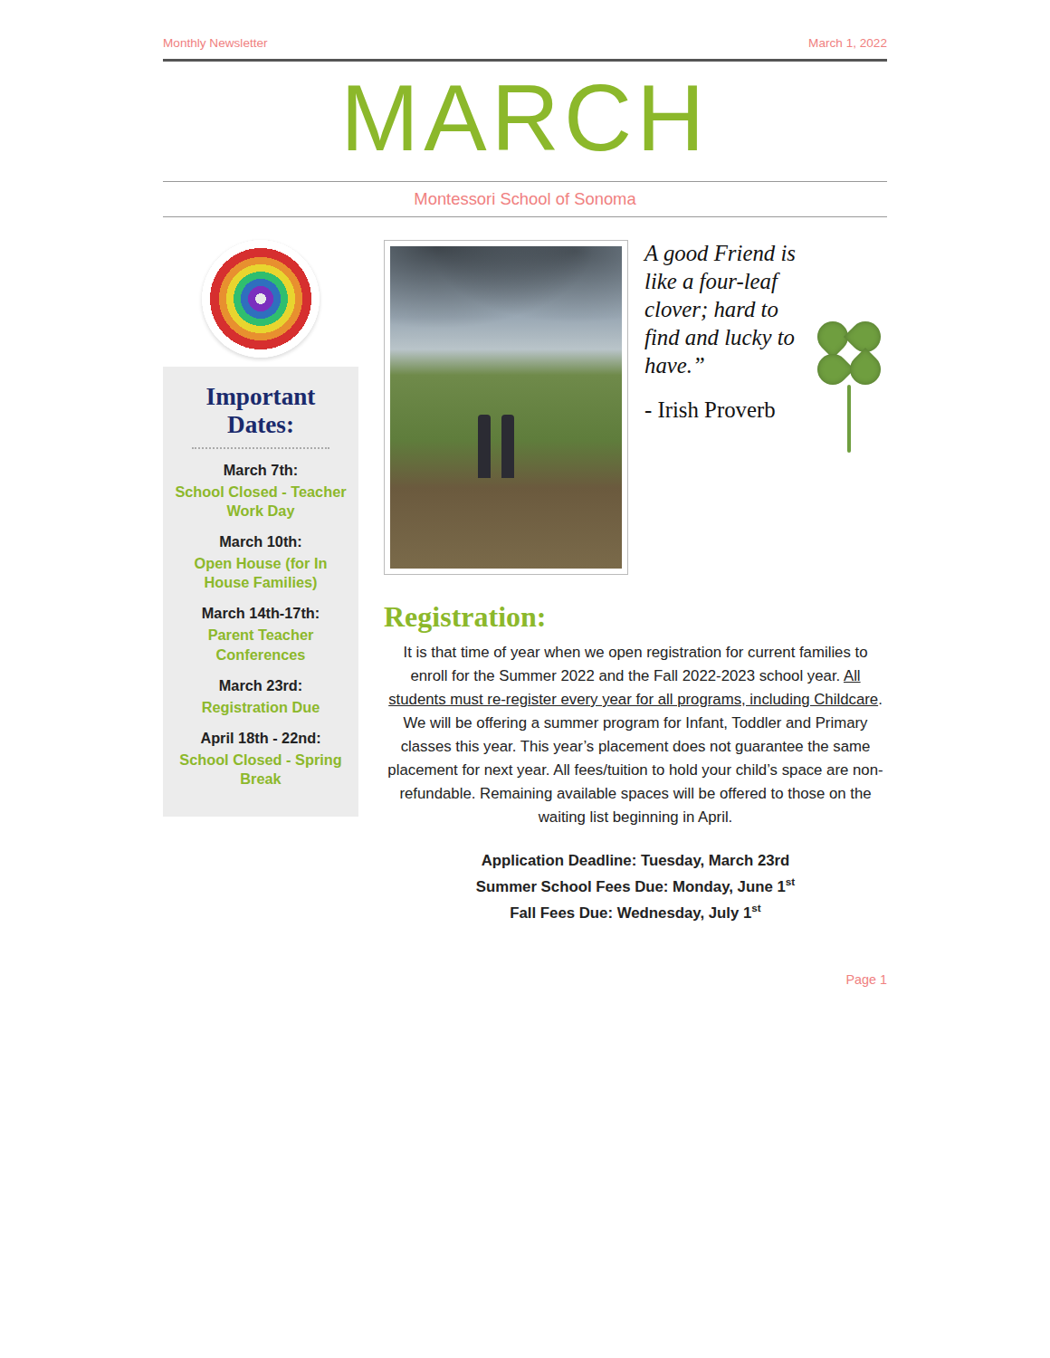Monthly Newsletter March 1, 2022
MARCH
Montessori School of Sonoma
Important Dates:
March 7th:
School Closed - Teacher Work Day
March 10th:
Open House (for In House Families)
March 14th-17th:
Parent Teacher Conferences
March 23rd:
Registration Due
April 18th - 22nd:
School Closed - Spring Break
A good Friend is like a four-leaf clover; hard to find and lucky to have.” - Irish Proverb
Registration:
It is that time of year when we open registration for current families to enroll for the Summer 2022 and the Fall 2022-2023 school year. All students must re-register every year for all programs, including Childcare. We will be offering a summer program for Infant, Toddler and Primary classes this year. This year’s placement does not guarantee the same placement for next year. All fees/tuition to hold your child’s space are non-refundable. Remaining available spaces will be offered to those on the waiting list beginning in April.
Application Deadline: Tuesday, March 23rd
Summer School Fees Due: Monday, June 1st
Fall Fees Due: Wednesday, July 1st
Page 1